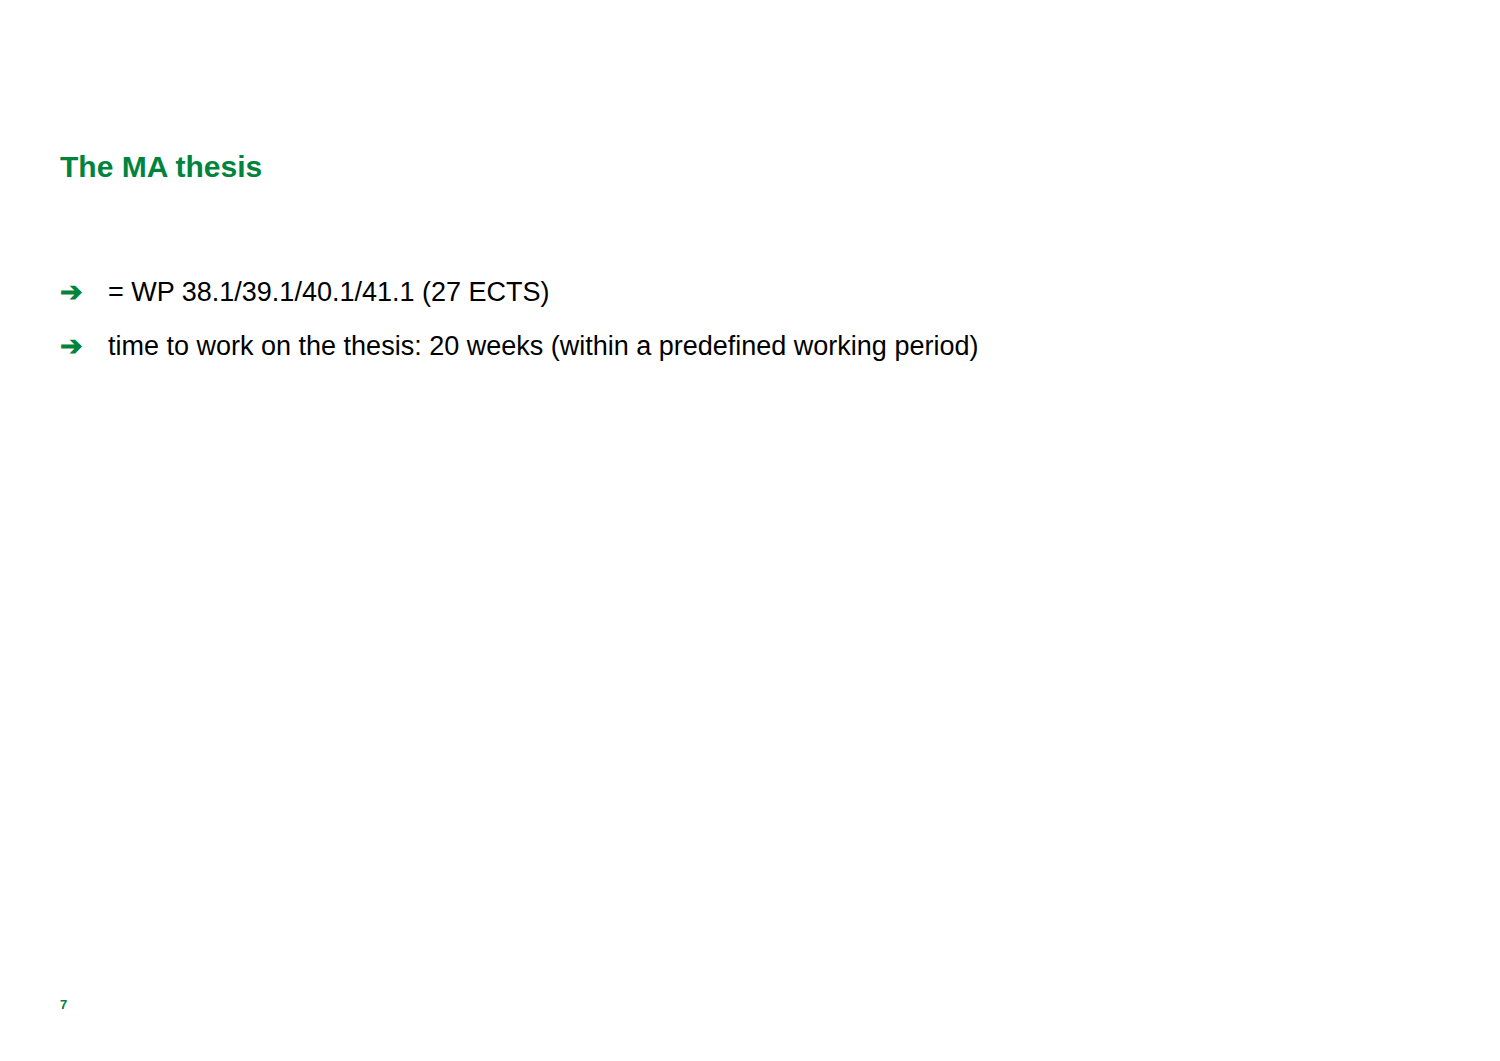The MA thesis
= WP 38.1/39.1/40.1/41.1 (27 ECTS)
time to work on the thesis: 20 weeks (within a predefined working period)
7